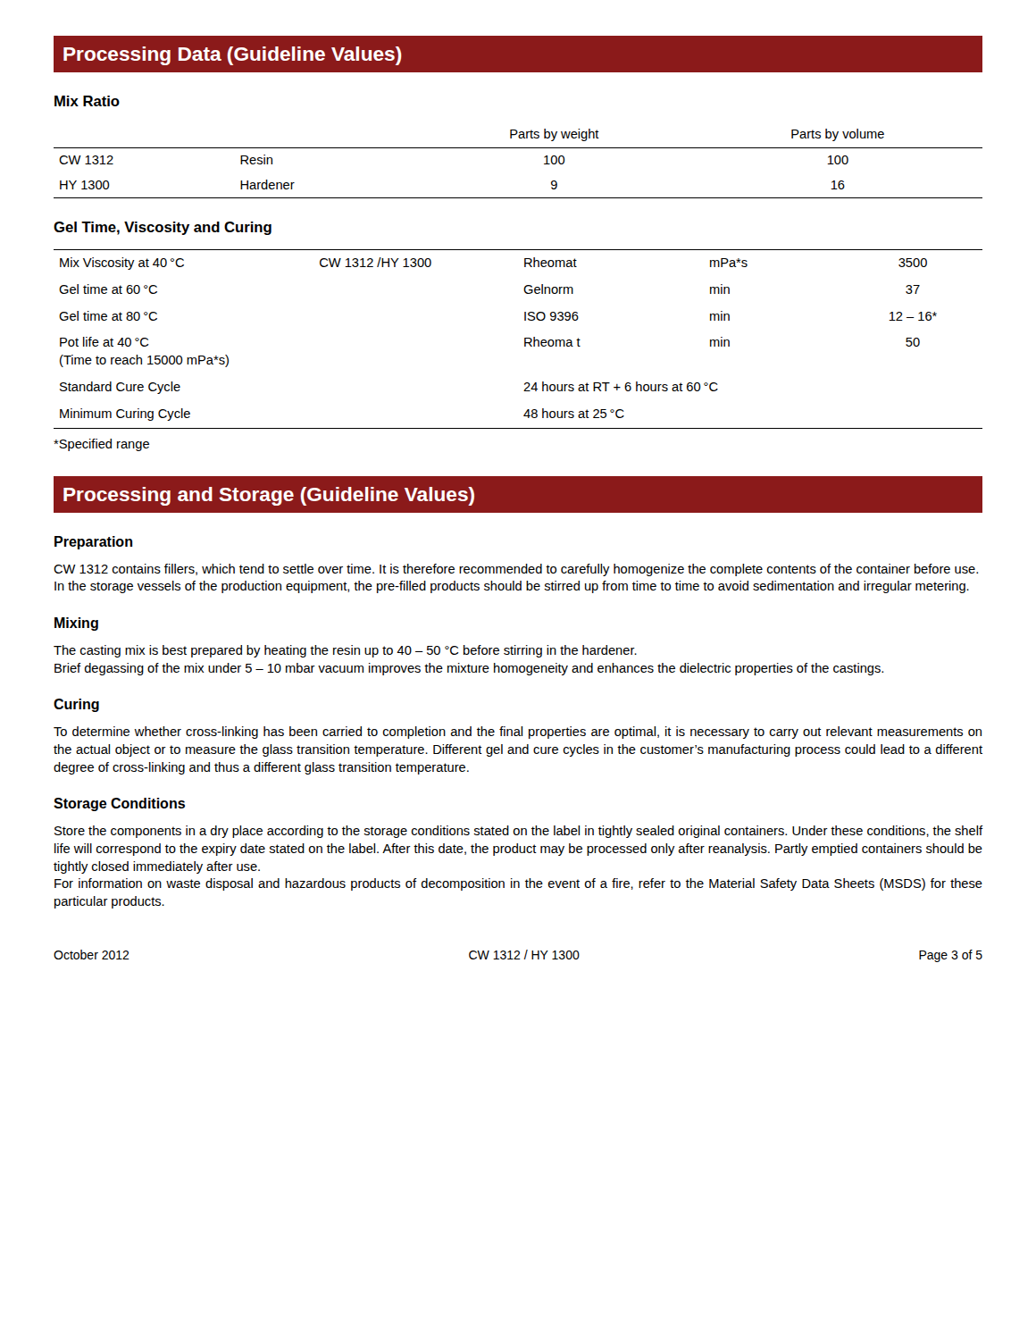Processing Data (Guideline Values)
Mix Ratio
| | | Parts by weight | Parts by volume |
| --- | --- | --- | --- |
| CW 1312 | Resin | 100 | 100 |
| HY 1300 | Hardener | 9 | 16 |
Gel Time, Viscosity and Curing
| Mix Viscosity at 40 °C | CW 1312 /HY 1300 | Rheomat | mPa*s | 3500 |
| Gel time at 60 °C | | Gelnorm | min | 37 |
| Gel time at 80 °C | | ISO 9396 | min | 12 – 16* |
| Pot life at 40 °C (Time to reach 15000 mPa*s) | | Rheoma t | min | 50 |
| Standard Cure Cycle | | 24 hours at RT + 6 hours at 60 °C |
| Minimum Curing Cycle | | 48 hours at 25 °C |
*Specified range
Processing and Storage (Guideline Values)
Preparation
CW 1312 contains fillers, which tend to settle over time. It is therefore recommended to carefully homogenize the complete contents of the container before use.
In the storage vessels of the production equipment, the pre-filled products should be stirred up from time to time to avoid sedimentation and irregular metering.
Mixing
The casting mix is best prepared by heating the resin up to 40 – 50 °C before stirring in the hardener.
Brief degassing of the mix under 5 – 10 mbar vacuum improves the mixture homogeneity and enhances the dielectric properties of the castings.
Curing
To determine whether cross-linking has been carried to completion and the final properties are optimal, it is necessary to carry out relevant measurements on the actual object or to measure the glass transition temperature. Different gel and cure cycles in the customer’s manufacturing process could lead to a different degree of cross-linking and thus a different glass transition temperature.
Storage Conditions
Store the components in a dry place according to the storage conditions stated on the label in tightly sealed original containers. Under these conditions, the shelf life will correspond to the expiry date stated on the label. After this date, the product may be processed only after reanalysis. Partly emptied containers should be tightly closed immediately after use.
For information on waste disposal and hazardous products of decomposition in the event of a fire, refer to the Material Safety Data Sheets (MSDS) for these particular products.
October 2012
CW 1312 / HY 1300
Page 3 of 5